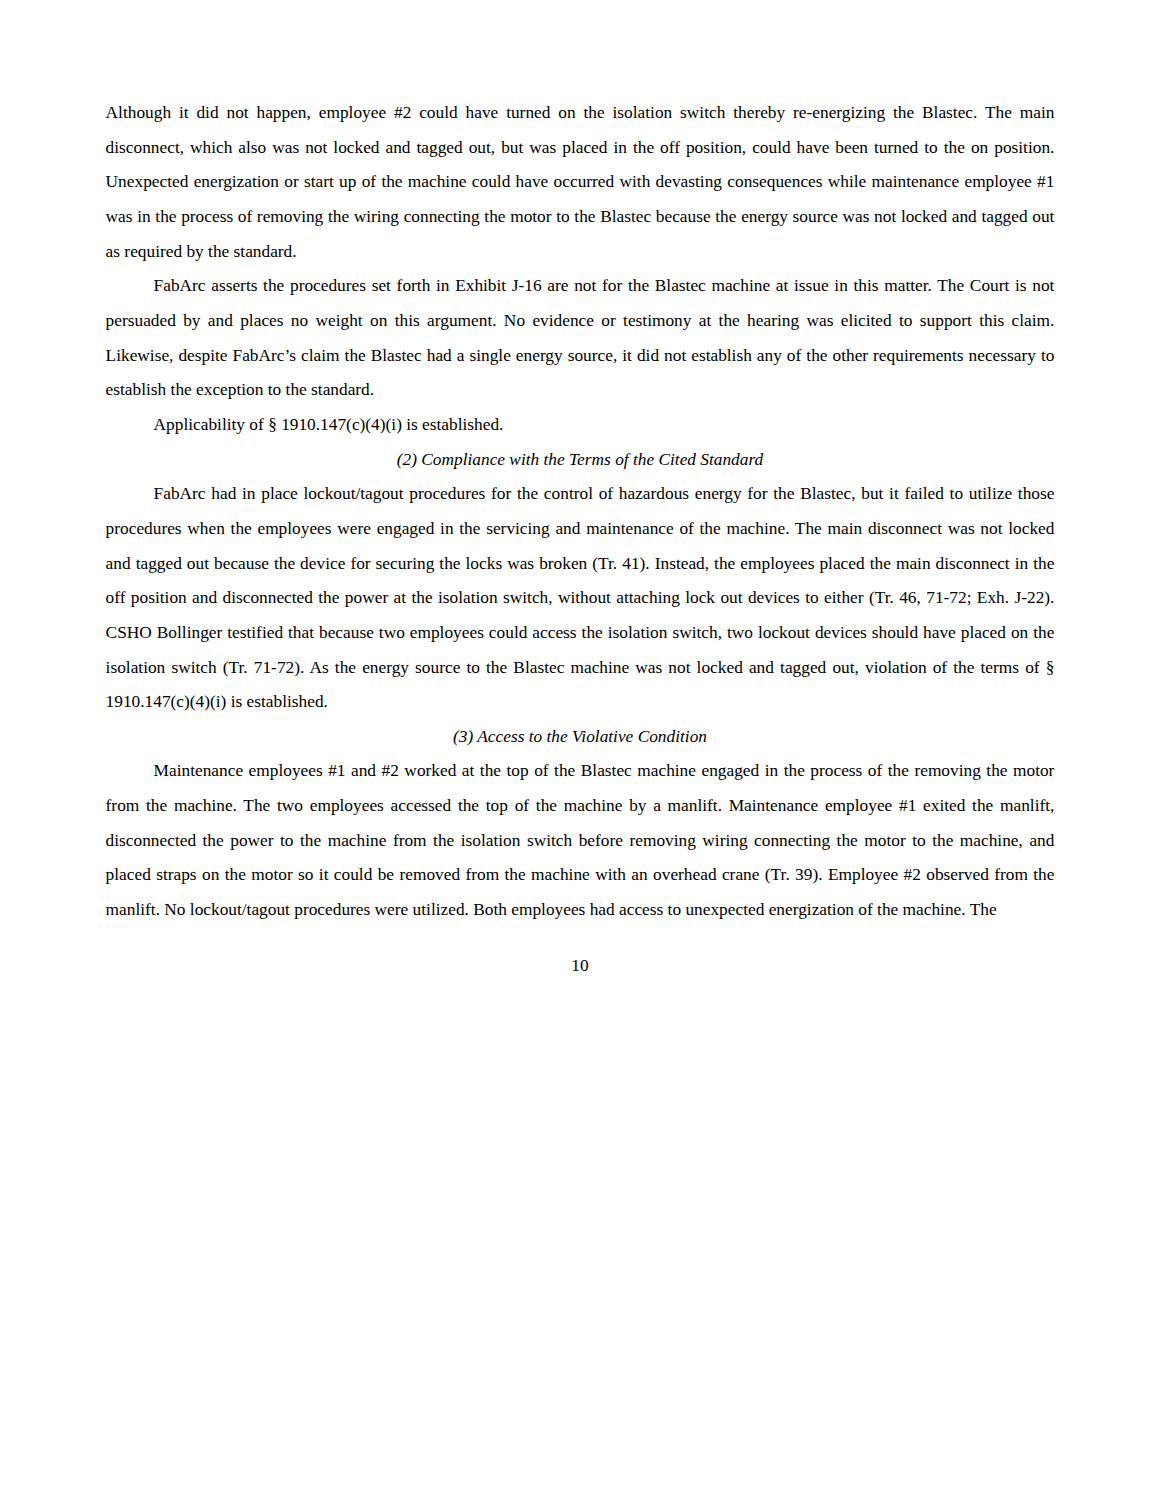Although it did not happen, employee #2 could have turned on the isolation switch thereby re-energizing the Blastec. The main disconnect, which also was not locked and tagged out, but was placed in the off position, could have been turned to the on position. Unexpected energization or start up of the machine could have occurred with devasting consequences while maintenance employee #1 was in the process of removing the wiring connecting the motor to the Blastec because the energy source was not locked and tagged out as required by the standard.
FabArc asserts the procedures set forth in Exhibit J-16 are not for the Blastec machine at issue in this matter. The Court is not persuaded by and places no weight on this argument. No evidence or testimony at the hearing was elicited to support this claim. Likewise, despite FabArc’s claim the Blastec had a single energy source, it did not establish any of the other requirements necessary to establish the exception to the standard.
Applicability of § 1910.147(c)(4)(i) is established.
(2) Compliance with the Terms of the Cited Standard
FabArc had in place lockout/tagout procedures for the control of hazardous energy for the Blastec, but it failed to utilize those procedures when the employees were engaged in the servicing and maintenance of the machine. The main disconnect was not locked and tagged out because the device for securing the locks was broken (Tr. 41). Instead, the employees placed the main disconnect in the off position and disconnected the power at the isolation switch, without attaching lock out devices to either (Tr. 46, 71-72; Exh. J-22). CSHO Bollinger testified that because two employees could access the isolation switch, two lockout devices should have placed on the isolation switch (Tr. 71-72). As the energy source to the Blastec machine was not locked and tagged out, violation of the terms of § 1910.147(c)(4)(i) is established.
(3) Access to the Violative Condition
Maintenance employees #1 and #2 worked at the top of the Blastec machine engaged in the process of the removing the motor from the machine. The two employees accessed the top of the machine by a manlift. Maintenance employee #1 exited the manlift, disconnected the power to the machine from the isolation switch before removing wiring connecting the motor to the machine, and placed straps on the motor so it could be removed from the machine with an overhead crane (Tr. 39). Employee #2 observed from the manlift. No lockout/tagout procedures were utilized. Both employees had access to unexpected energization of the machine. The
10